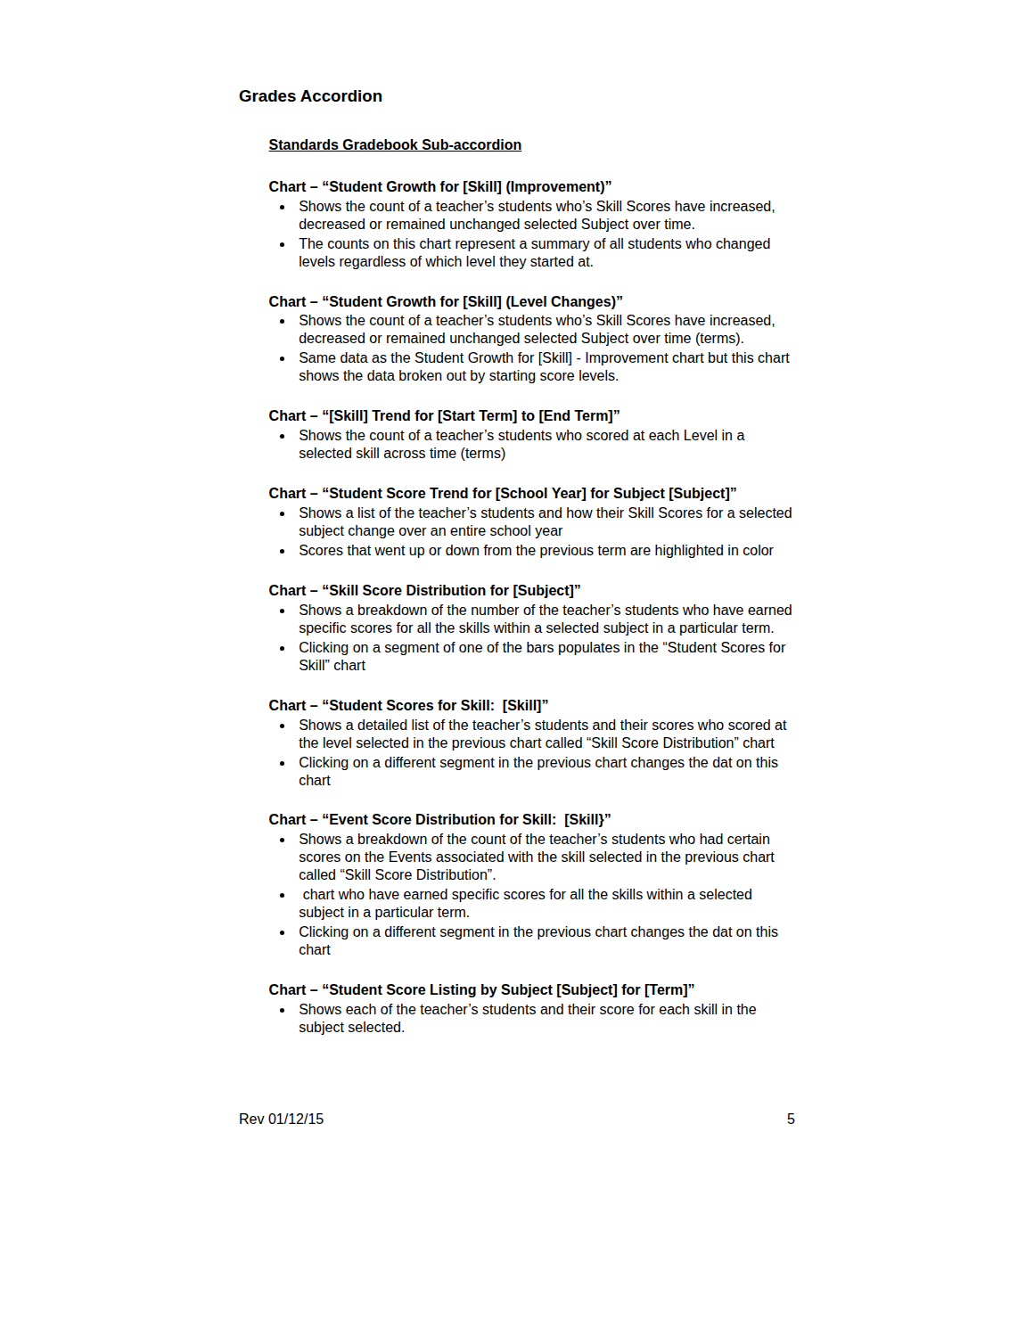Grades Accordion
Standards Gradebook Sub-accordion
Chart – “Student Growth for [Skill] (Improvement)”
Shows the count of a teacher’s students who’s Skill Scores have increased, decreased or remained unchanged selected Subject over time.
The counts on this chart represent a summary of all students who changed levels regardless of which level they started at.
Chart – “Student Growth for [Skill] (Level Changes)”
Shows the count of a teacher’s students who’s Skill Scores have increased, decreased or remained unchanged selected Subject over time (terms).
Same data as the Student Growth for [Skill] - Improvement chart but this chart shows the data broken out by starting score levels.
Chart – “[Skill] Trend for [Start Term] to [End Term]”
Shows the count of a teacher’s students who scored at each Level in a selected skill across time (terms)
Chart – “Student Score Trend for [School Year] for Subject [Subject]”
Shows a list of the teacher’s students and how their Skill Scores for a selected subject change over an entire school year
Scores that went up or down from the previous term are highlighted in color
Chart – “Skill Score Distribution for [Subject]”
Shows a breakdown of the number of the teacher’s students who have earned specific scores for all the skills within a selected subject in a particular term.
Clicking on a segment of one of the bars populates in the “Student Scores for Skill” chart
Chart – “Student Scores for Skill: [Skill]”
Shows a detailed list of the teacher’s students and their scores who scored at the level selected in the previous chart called “Skill Score Distribution” chart
Clicking on a different segment in the previous chart changes the dat on this chart
Chart – “Event Score Distribution for Skill: [Skill}”
Shows a breakdown of the count of the teacher’s students who had certain scores on the Events associated with the skill selected in the previous chart called “Skill Score Distribution”.
chart who have earned specific scores for all the skills within a selected subject in a particular term.
Clicking on a different segment in the previous chart changes the dat on this chart
Chart – “Student Score Listing by Subject [Subject] for [Term]”
Shows each of the teacher’s students and their score for each skill in the subject selected.
Rev 01/12/15
5